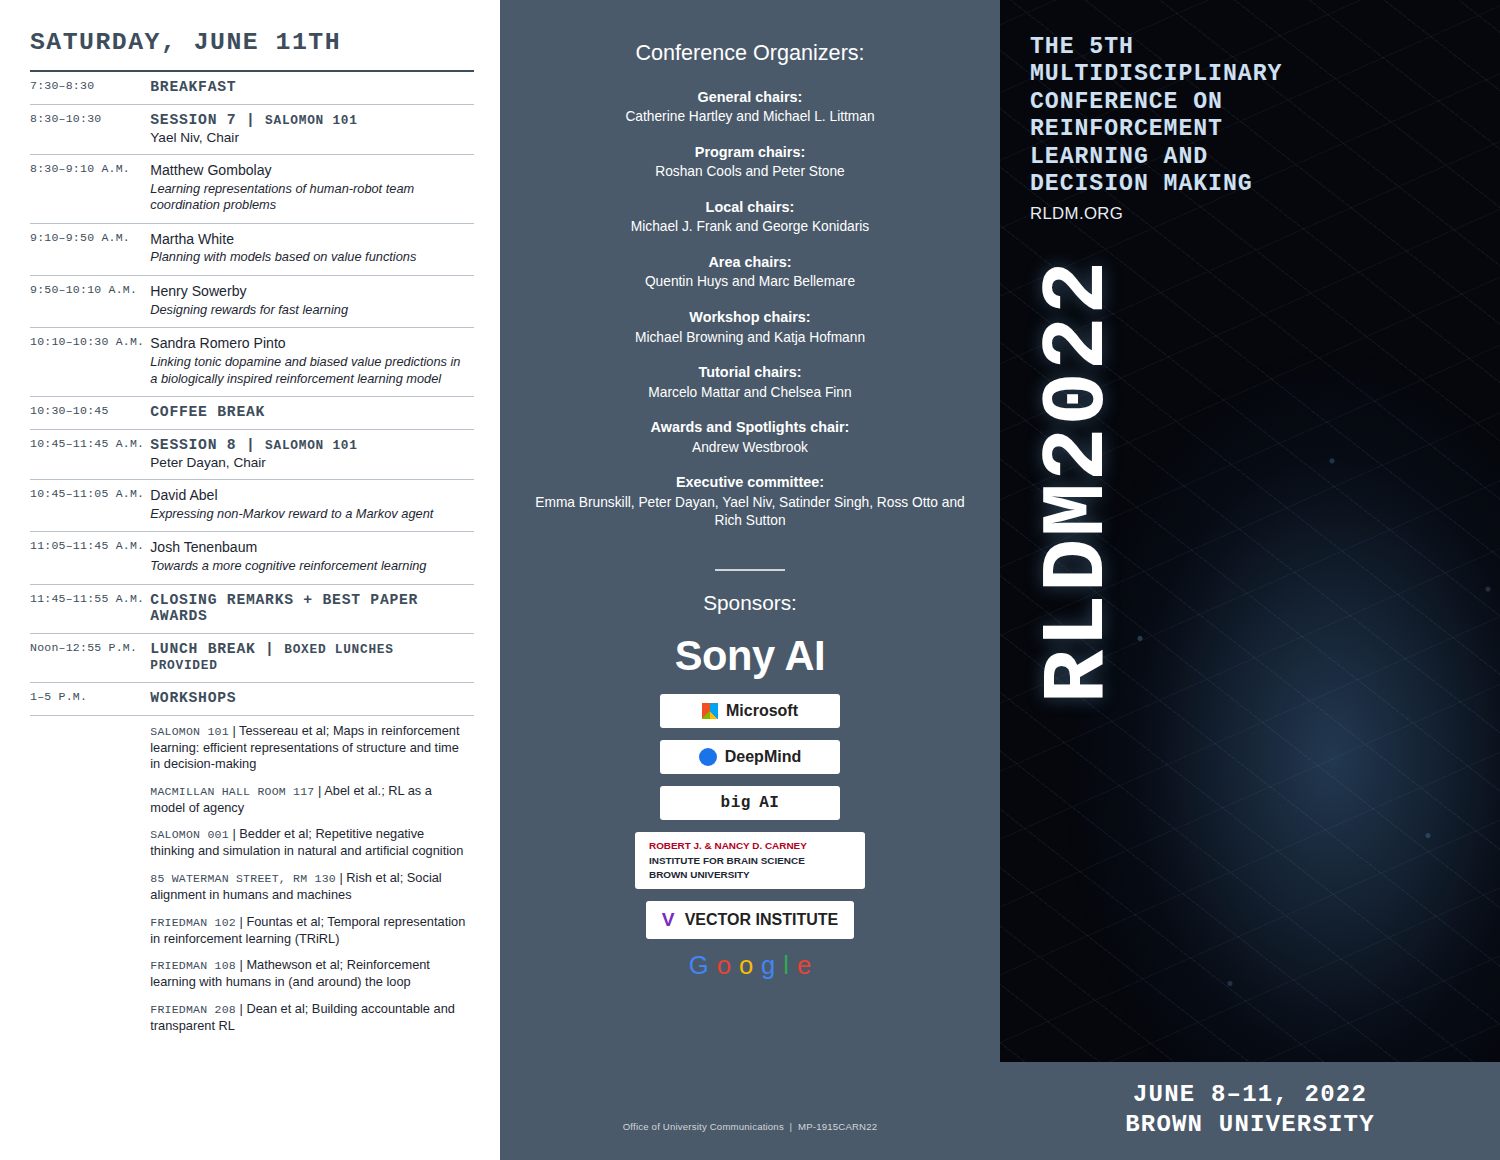Saturday, June 11th
| 7:30–8:30 | Breakfast |
| 8:30–10:30 | Session 7 / Salomon 101 Yael Niv, Chair |
| 8:30–9:10 A.M. | Matthew Gombolay Learning representations of human-robot team coordination problems |
| 9:10–9:50 A.M. | Martha White Planning with models based on value functions |
| 9:50–10:10 A.M. | Henry Sowerby Designing rewards for fast learning |
| 10:10–10:30 A.M. | Sandra Romero Pinto Linking tonic dopamine and biased value predictions in a biologically inspired reinforcement learning model |
| 10:30–10:45 | Coffee Break |
| 10:45–11:45 A.M. | Session 8 / Salomon 101 Peter Dayan, Chair |
| 10:45–11:05 A.M. | David Abel Expressing non-Markov reward to a Markov agent |
| 11:05–11:45 A.M. | Josh Tenenbaum Towards a more cognitive reinforcement learning |
| 11:45–11:55 A.M. | Closing Remarks + Best Paper Awards |
| Noon–12:55 P.M. | Lunch Break / Boxed Lunches Provided |
| 1–5 P.M. | Workshops |
| | Salomon 101 / Tessereau et al; Maps in reinforcement learning: efficient representations of structure and time in decision-making Macmillan Hall Room 117 / Abel et al.; RL as a model of agency Salomon 001 / Bedder et al; Repetitive negative thinking and simulation in natural and artificial cognition 85 Waterman Street, RM 130 / Rish et al; Social alignment in humans and machines Friedman 102 / Fountas et al; Temporal representation in reinforcement learning (TRiRL) Friedman 108 / Mathewson et al; Reinforcement learning with humans in (and around) the loop Friedman 208 / Dean et al; Building accountable and transparent RL |
Conference Organizers:
General chairs: Catherine Hartley and Michael L. Littman
Program chairs: Roshan Cools and Peter Stone
Local chairs: Michael J. Frank and George Konidaris
Area chairs: Quentin Huys and Marc Bellemare
Workshop chairs: Michael Browning and Katja Hofmann
Tutorial chairs: Marcelo Mattar and Chelsea Finn
Awards and Spotlights chair: Andrew Westbrook
Executive committee: Emma Brunskill, Peter Dayan, Yael Niv, Satinder Singh, Ross Otto and Rich Sutton
Sponsors:
Sony AI
Microsoft
DeepMind
big AI
ROBERT J. & NANCY D. CARNEY INSTITUTE FOR BRAIN SCIENCE BROWN UNIVERSITY
V VECTOR INSTITUTE
Google
Office of University Communications | MP-1915CARN22
The 5th
Multidisciplinary
Conference on
Reinforcement
Learning and
Decision Making
RLDM.ORG
RLDM2022
June 8–11, 2022
Brown University